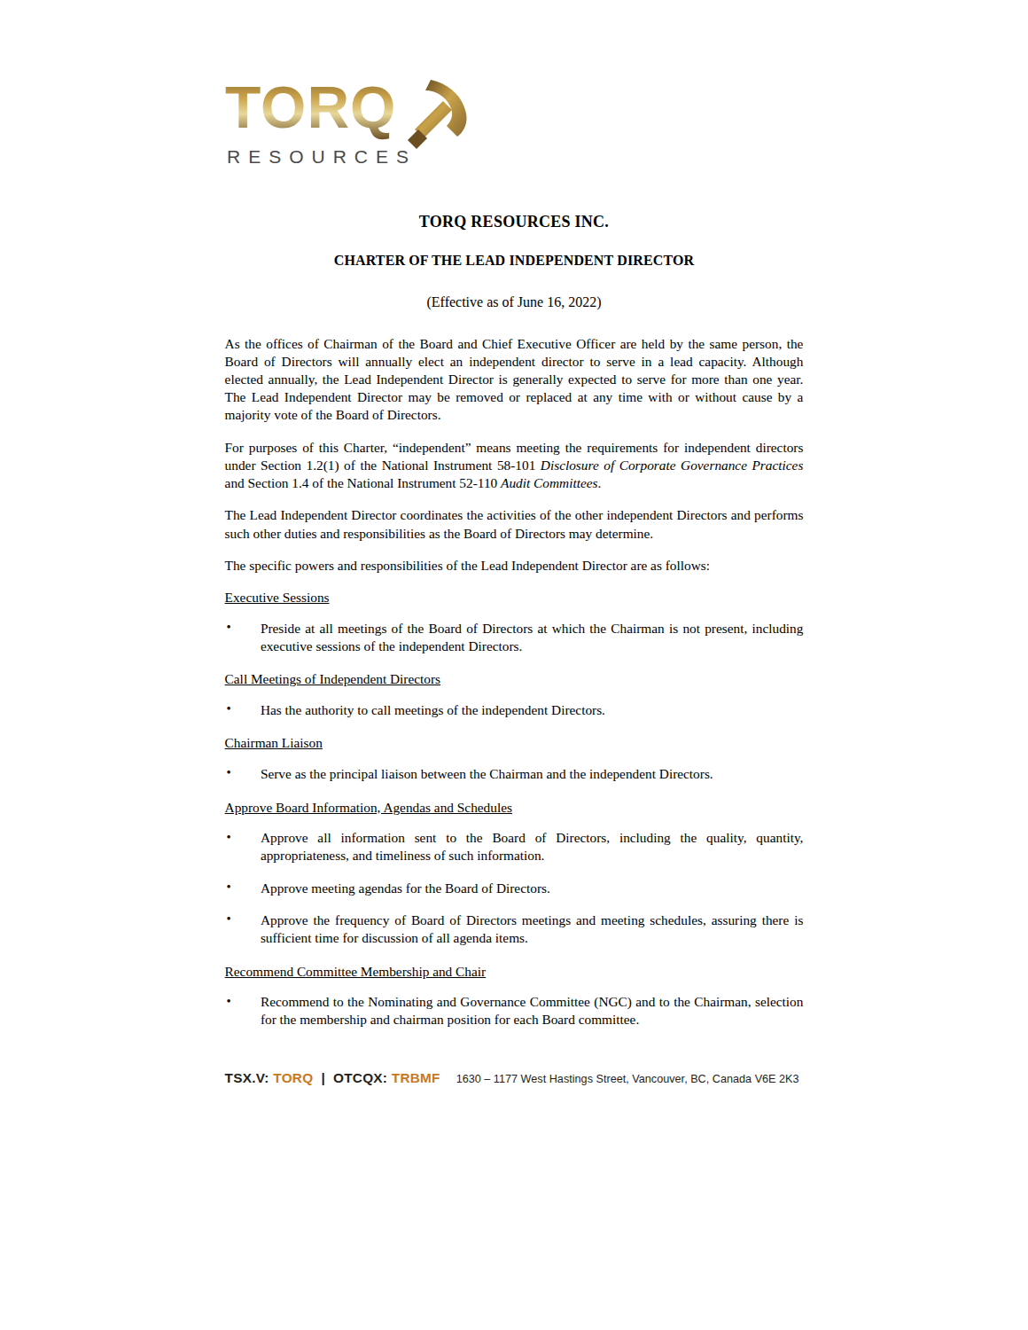TORQ RESOURCES
TORQ RESOURCES INC.
CHARTER OF THE LEAD INDEPENDENT DIRECTOR
(Effective as of June 16, 2022)
As the offices of Chairman of the Board and Chief Executive Officer are held by the same person, the Board of Directors will annually elect an independent director to serve in a lead capacity. Although elected annually, the Lead Independent Director is generally expected to serve for more than one year. The Lead Independent Director may be removed or replaced at any time with or without cause by a majority vote of the Board of Directors.
For purposes of this Charter, “independent” means meeting the requirements for independent directors under Section 1.2(1) of the National Instrument 58-101 Disclosure of Corporate Governance Practices and Section 1.4 of the National Instrument 52-110 Audit Committees.
The Lead Independent Director coordinates the activities of the other independent Directors and performs such other duties and responsibilities as the Board of Directors may determine.
The specific powers and responsibilities of the Lead Independent Director are as follows:
Executive Sessions
Preside at all meetings of the Board of Directors at which the Chairman is not present, including executive sessions of the independent Directors.
Call Meetings of Independent Directors
Has the authority to call meetings of the independent Directors.
Chairman Liaison
Serve as the principal liaison between the Chairman and the independent Directors.
Approve Board Information, Agendas and Schedules
Approve all information sent to the Board of Directors, including the quality, quantity, appropriateness, and timeliness of such information.
Approve meeting agendas for the Board of Directors.
Approve the frequency of Board of Directors meetings and meeting schedules, assuring there is sufficient time for discussion of all agenda items.
Recommend Committee Membership and Chair
Recommend to the Nominating and Governance Committee (NGC) and to the Chairman, selection for the membership and chairman position for each Board committee.
TSX.V: TORQ | OTCQX: TRBMF
1630 – 1177 West Hastings Street, Vancouver, BC, Canada V6E 2K3